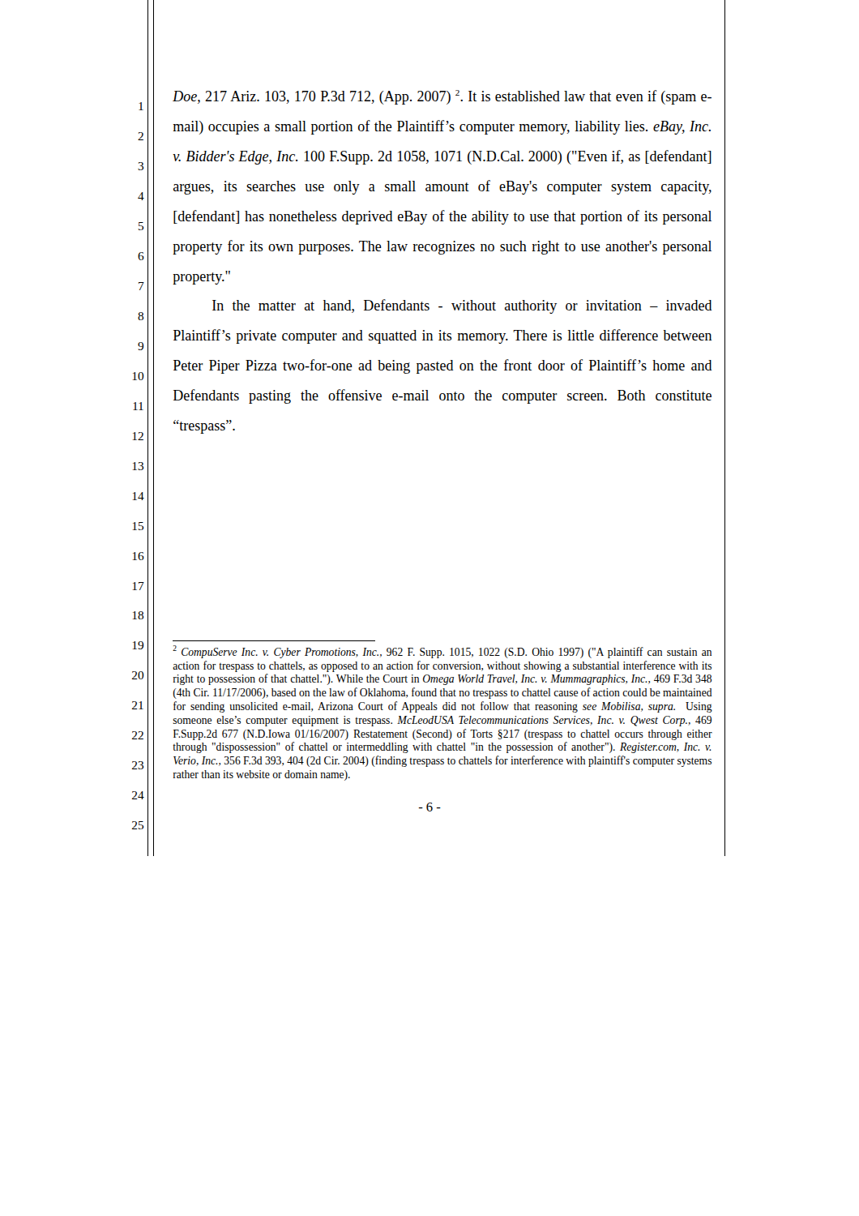1
2
3
4
5
6
7
8
9
10
11
12
13
14
15
16
17
18
19
20
21
22
23
24
25
Doe, 217 Ariz. 103, 170 P.3d 712, (App. 2007) 2. It is established law that even if (spam e-mail) occupies a small portion of the Plaintiff’s computer memory, liability lies. eBay, Inc. v. Bidder's Edge, Inc. 100 F.Supp. 2d 1058, 1071 (N.D.Cal. 2000) ("Even if, as [defendant] argues, its searches use only a small amount of eBay's computer system capacity, [defendant] has nonetheless deprived eBay of the ability to use that portion of its personal property for its own purposes. The law recognizes no such right to use another's personal property."
In the matter at hand, Defendants - without authority or invitation – invaded Plaintiff’s private computer and squatted in its memory. There is little difference between Peter Piper Pizza two-for-one ad being pasted on the front door of Plaintiff’s home and Defendants pasting the offensive e-mail onto the computer screen. Both constitute “trespass”.
2 CompuServe Inc. v. Cyber Promotions, Inc., 962 F. Supp. 1015, 1022 (S.D. Ohio 1997) ("A plaintiff can sustain an action for trespass to chattels, as opposed to an action for conversion, without showing a substantial interference with its right to possession of that chattel."). While the Court in Omega World Travel, Inc. v. Mummagraphics, Inc., 469 F.3d 348 (4th Cir. 11/17/2006), based on the law of Oklahoma, found that no trespass to chattel cause of action could be maintained for sending unsolicited e-mail, Arizona Court of Appeals did not follow that reasoning see Mobilisa, supra. Using someone else’s computer equipment is trespass. McLeodUSA Telecommunications Services, Inc. v. Qwest Corp., 469 F.Supp.2d 677 (N.D.Iowa 01/16/2007) Restatement (Second) of Torts §217 (trespass to chattel occurs through either through "dispossession" of chattel or intermeddling with chattel "in the possession of another"). Register.com, Inc. v. Verio, Inc., 356 F.3d 393, 404 (2d Cir. 2004) (finding trespass to chattels for interference with plaintiff's computer systems rather than its website or domain name).
- 6 -